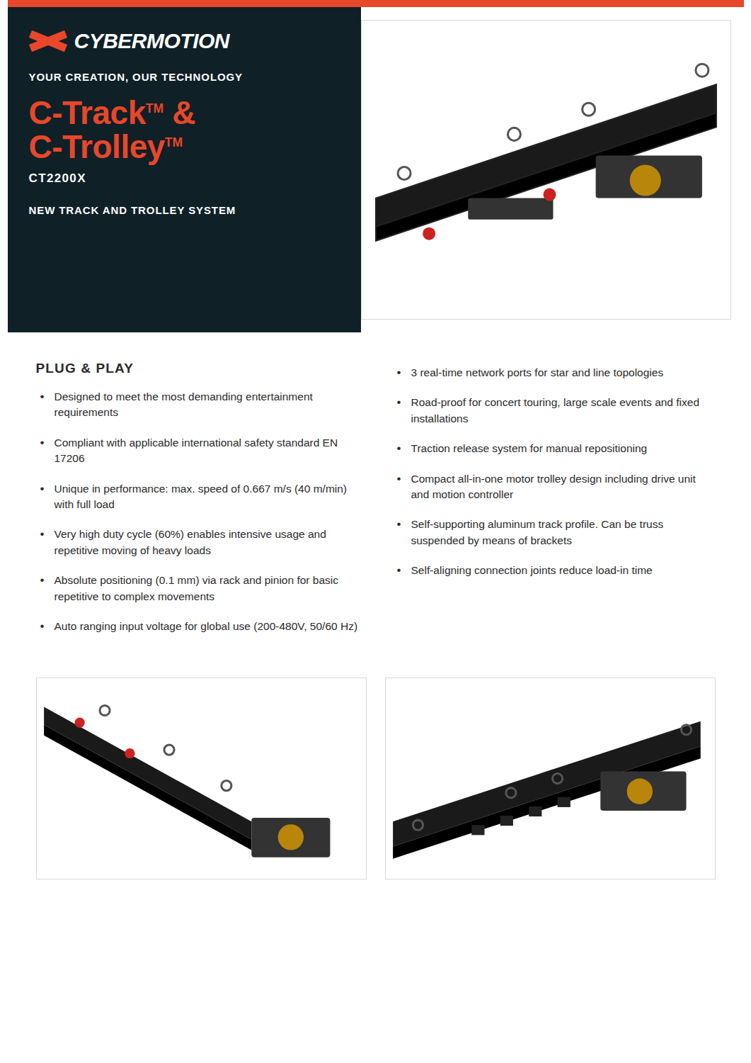CYBER MOTION
Your creation, our technology
C-TrackTM &
C-TrolleyTM
CT2200X
New track and trolley system
Plug & Play
Designed to meet the most demanding entertainment requirements
Compliant with applicable international safety standard EN 17206
Unique in performance: max. speed of 0.667 m/s (40 m/min) with full load
Very high duty cycle (60%) enables intensive usage and repetitive moving of heavy loads
Absolute positioning (0.1 mm) via rack and pinion for basic repetitive to complex movements
Auto ranging input voltage for global use (200-480V, 50/60 Hz)
3 real-time network ports for star and line topologies
Road-proof for concert touring, large scale events and fixed installations
Traction release system for manual repositioning
Compact all-in-one motor trolley design including drive unit and motion controller
Self-supporting aluminum track profile. Can be truss suspended by means of brackets
Self-aligning connection joints reduce load-in time